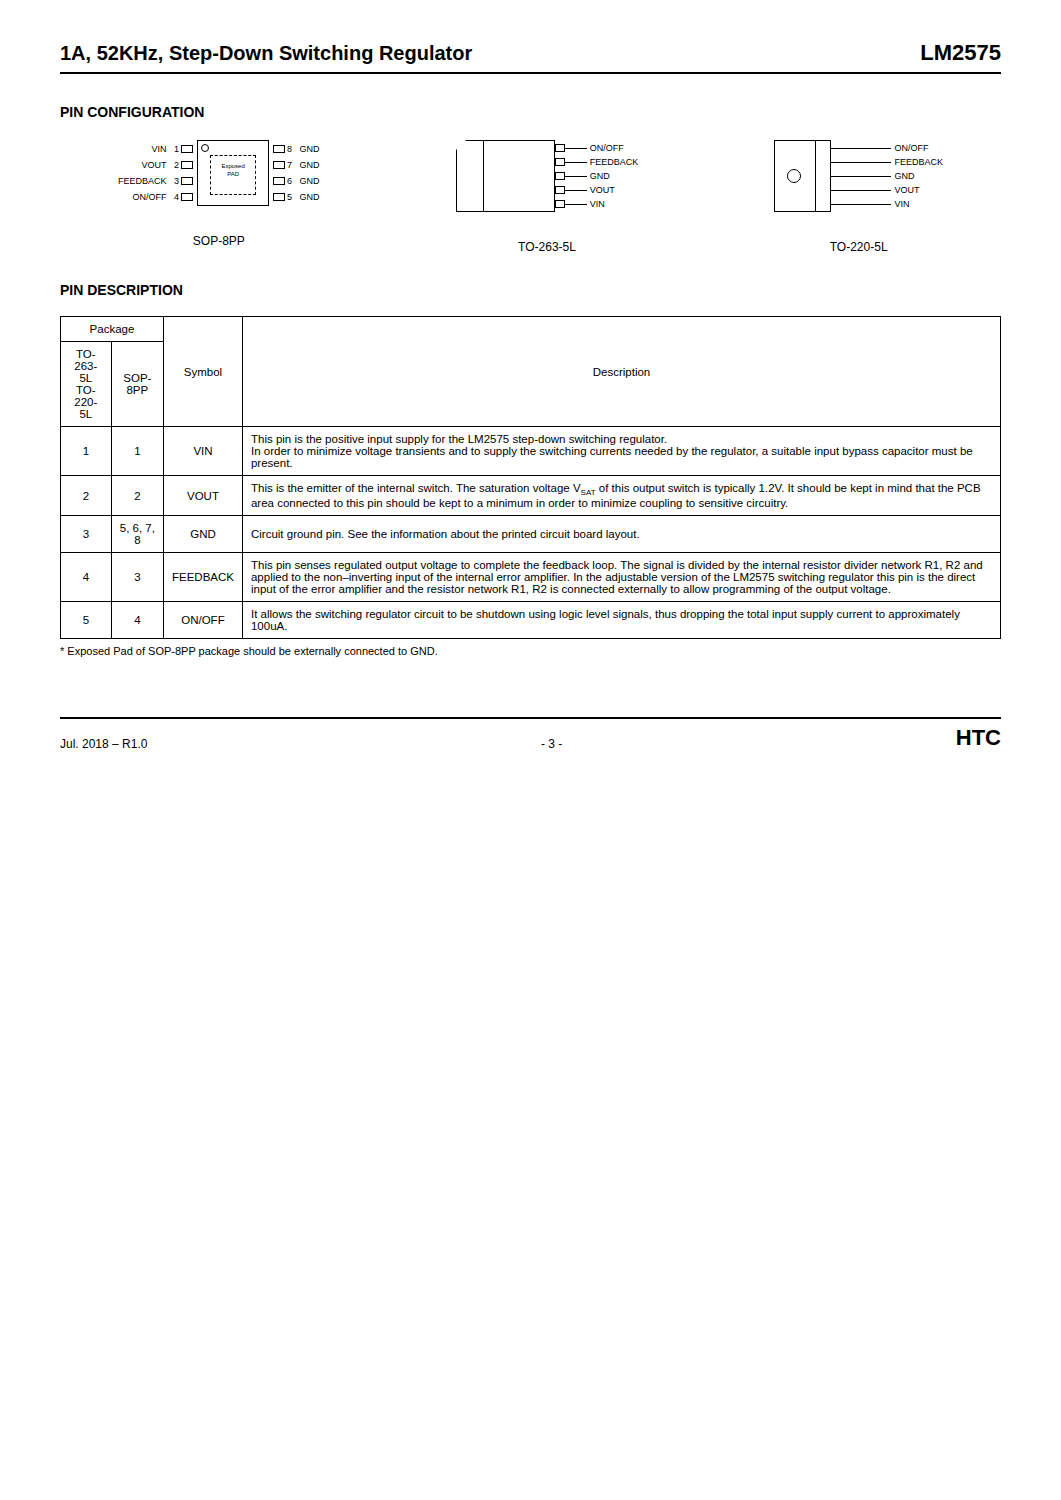1A, 52KHz, Step-Down Switching Regulator
LM2575
PIN CONFIGURATION
VIN 1
VOUT 2
FEEDBACK 3
ON/OFF 4
Exposed
PAD
8 GND
7 GND
6 GND
5 GND
SOP-8PP
ON/OFF
FEEDBACK
GND
VOUT
VIN
TO-263-5L
ON/OFF
FEEDBACK
GND
VOUT
VIN
TO-220-5L
PIN DESCRIPTION
| Package | Symbol | Description |
| --- | --- | --- |
| TO-263-5L TO-220-5L | SOP-8PP |
| 1 | 1 | VIN | This pin is the positive input supply for the LM2575 step-down switching regulator. In order to minimize voltage transients and to supply the switching currents needed by the regulator, a suitable input bypass capacitor must be present. |
| 2 | 2 | VOUT | This is the emitter of the internal switch. The saturation voltage V SAT of this output switch is typically 1.2V. It should be kept in mind that the PCB area connected to this pin should be kept to a minimum in order to minimize coupling to sensitive circuitry. |
| 3 | 5, 6, 7, 8 | GND | Circuit ground pin. See the information about the printed circuit board layout. |
| 4 | 3 | FEEDBACK | This pin senses regulated output voltage to complete the feedback loop. The signal is divided by the internal resistor divider network R1, R2 and applied to the non–inverting input of the internal error amplifier. In the adjustable version of the LM2575 switching regulator this pin is the direct input of the error amplifier and the resistor network R1, R2 is connected externally to allow programming of the output voltage. |
| 5 | 4 | ON/OFF | It allows the switching regulator circuit to be shutdown using logic level signals, thus dropping the total input supply current to approximately 100uA. |
* Exposed Pad of SOP-8PP package should be externally connected to GND.
Jul. 2018 – R1.0
- 3 -
HTC